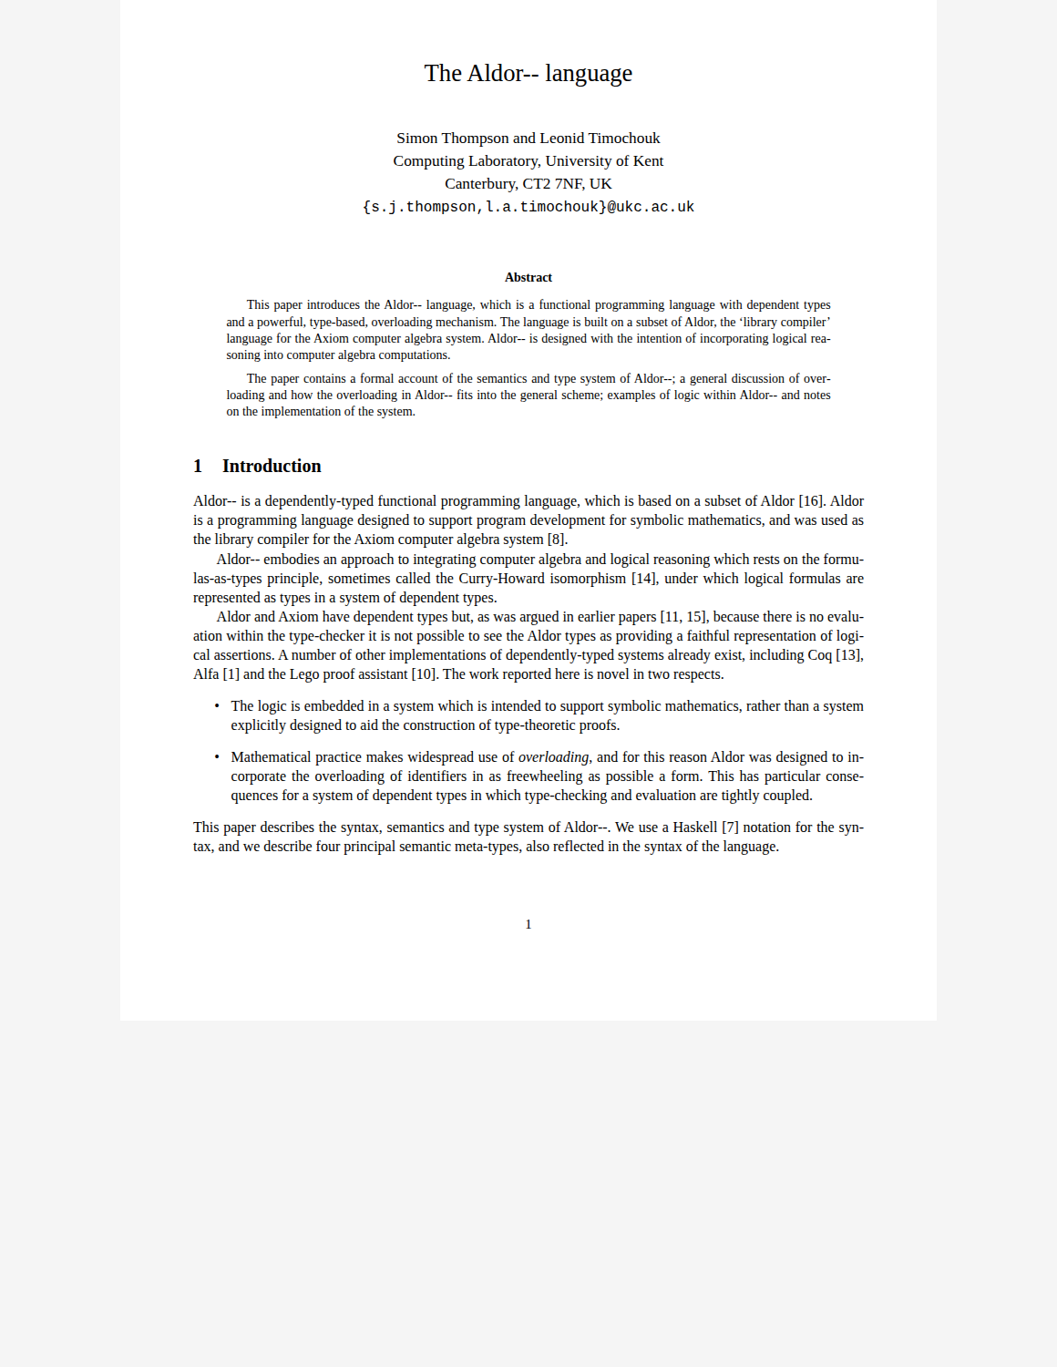The Aldor-- language
Simon Thompson and Leonid Timochouk
Computing Laboratory, University of Kent
Canterbury, CT2 7NF, UK
{s.j.thompson,l.a.timochouk}@ukc.ac.uk
Abstract
This paper introduces the Aldor-- language, which is a functional programming language with dependent types and a powerful, type-based, overloading mechanism. The language is built on a subset of Aldor, the ‘library compiler’ language for the Axiom computer algebra system. Aldor-- is designed with the intention of incorporating logical reasoning into computer algebra computations.
The paper contains a formal account of the semantics and type system of Aldor--; a general discussion of overloading and how the overloading in Aldor-- fits into the general scheme; examples of logic within Aldor-- and notes on the implementation of the system.
1 Introduction
Aldor-- is a dependently-typed functional programming language, which is based on a subset of Aldor [16]. Aldor is a programming language designed to support program development for symbolic mathematics, and was used as the library compiler for the Axiom computer algebra system [8].
Aldor-- embodies an approach to integrating computer algebra and logical reasoning which rests on the formulas-as-types principle, sometimes called the Curry-Howard isomorphism [14], under which logical formulas are represented as types in a system of dependent types.
Aldor and Axiom have dependent types but, as was argued in earlier papers [11, 15], because there is no evaluation within the type-checker it is not possible to see the Aldor types as providing a faithful representation of logical assertions. A number of other implementations of dependently-typed systems already exist, including Coq [13], Alfa [1] and the Lego proof assistant [10]. The work reported here is novel in two respects.
The logic is embedded in a system which is intended to support symbolic mathematics, rather than a system explicitly designed to aid the construction of type-theoretic proofs.
Mathematical practice makes widespread use of overloading, and for this reason Aldor was designed to incorporate the overloading of identifiers in as freewheeling as possible a form. This has particular consequences for a system of dependent types in which type-checking and evaluation are tightly coupled.
This paper describes the syntax, semantics and type system of Aldor--. We use a Haskell [7] notation for the syntax, and we describe four principal semantic meta-types, also reflected in the syntax of the language.
1